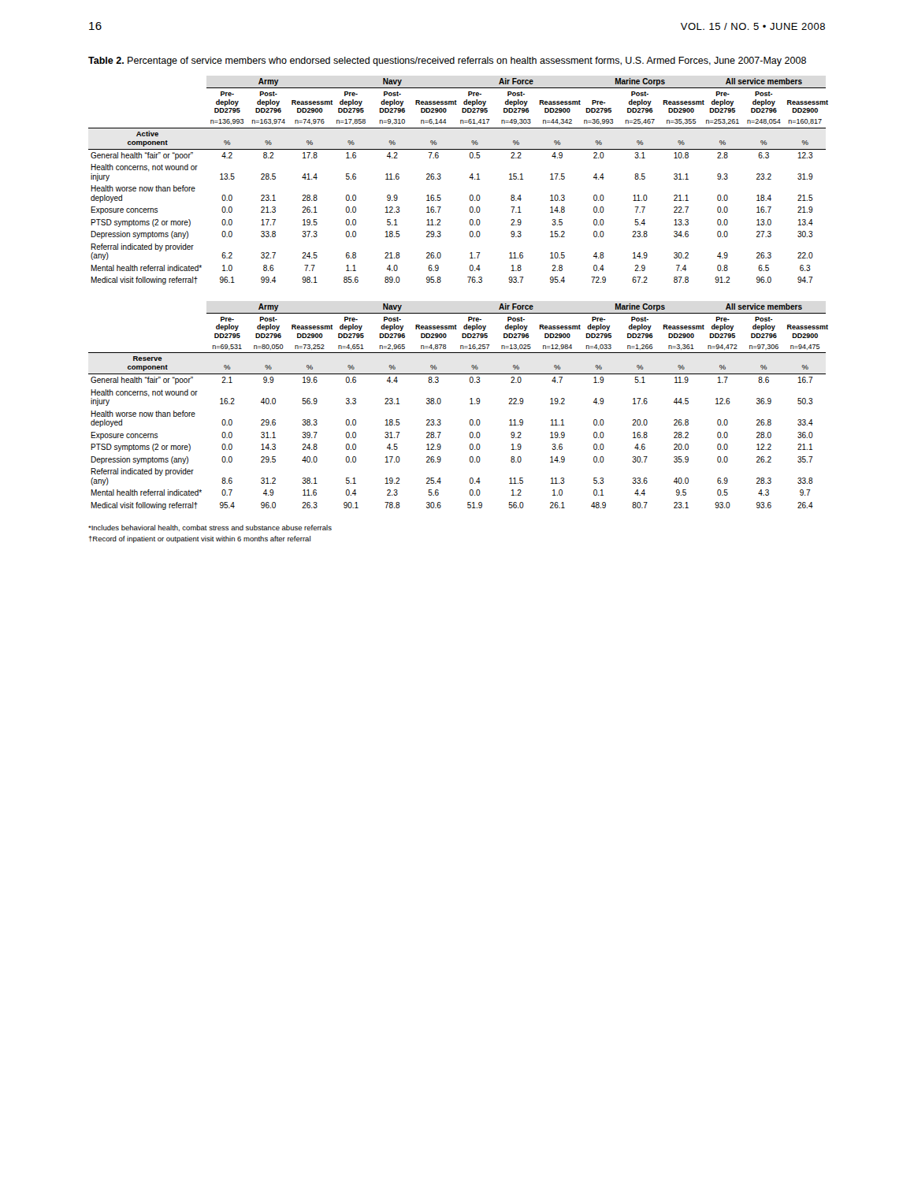16
VOL. 15 / NO. 5 • JUNE 2008
Table 2. Percentage of service members who endorsed selected questions/received referrals on health assessment forms, U.S. Armed Forces, June 2007-May 2008
| | Army | Navy | Air Force | Marine Corps | All service members |
| --- | --- | --- | --- | --- | --- |
| | Pre-deploy DD2795 | Post- deploy DD2796 | Reassessmt DD2900 | Pre- deploy DD2795 | Post- deploy DD2796 | Reassessmt DD2900 | Pre- deploy DD2795 | Post- deploy DD2796 | Reassessmt DD2900 | Pre- DD2795 | Post- deploy DD2796 | Reassessmt DD2900 | Pre-deploy DD2795 | Post- deploy DD2796 | Reassessmt DD2900 |
| | n=136,993 | n=163,974 | n=74,976 | n=17,858 | n=9,310 | n=6,144 | n=61,417 | n=49,303 | n=44,342 | n=36,993 | n=25,467 | n=35,355 | n=253,261 | n=248,054 | n=160,817 |
| Active component | % | % | % | % | % | % | % | % | % | % | % | % | % | % | % |
| General health “fair” or “poor” | 4.2 | 8.2 | 17.8 | 1.6 | 4.2 | 7.6 | 0.5 | 2.2 | 4.9 | 2.0 | 3.1 | 10.8 | 2.8 | 6.3 | 12.3 |
| Health concerns, not wound or injury | 13.5 | 28.5 | 41.4 | 5.6 | 11.6 | 26.3 | 4.1 | 15.1 | 17.5 | 4.4 | 8.5 | 31.1 | 9.3 | 23.2 | 31.9 |
| Health worse now than before deployed | 0.0 | 23.1 | 28.8 | 0.0 | 9.9 | 16.5 | 0.0 | 8.4 | 10.3 | 0.0 | 11.0 | 21.1 | 0.0 | 18.4 | 21.5 |
| Exposure concerns | 0.0 | 21.3 | 26.1 | 0.0 | 12.3 | 16.7 | 0.0 | 7.1 | 14.8 | 0.0 | 7.7 | 22.7 | 0.0 | 16.7 | 21.9 |
| PTSD symptoms (2 or more) | 0.0 | 17.7 | 19.5 | 0.0 | 5.1 | 11.2 | 0.0 | 2.9 | 3.5 | 0.0 | 5.4 | 13.3 | 0.0 | 13.0 | 13.4 |
| Depression symptoms (any) | 0.0 | 33.8 | 37.3 | 0.0 | 18.5 | 29.3 | 0.0 | 9.3 | 15.2 | 0.0 | 23.8 | 34.6 | 0.0 | 27.3 | 30.3 |
| Referral indicated by provider (any) | 6.2 | 32.7 | 24.5 | 6.8 | 21.8 | 26.0 | 1.7 | 11.6 | 10.5 | 4.8 | 14.9 | 30.2 | 4.9 | 26.3 | 22.0 |
| Mental health referral indicated* | 1.0 | 8.6 | 7.7 | 1.1 | 4.0 | 6.9 | 0.4 | 1.8 | 2.8 | 0.4 | 2.9 | 7.4 | 0.8 | 6.5 | 6.3 |
| Medical visit following referral† | 96.1 | 99.4 | 98.1 | 85.6 | 89.0 | 95.8 | 76.3 | 93.7 | 95.4 | 72.9 | 67.2 | 87.8 | 91.2 | 96.0 | 94.7 |
| | Army | Navy | Air Force | Marine Corps | All service members |
| | Pre-deploy DD2795 | Post- deploy DD2796 | Reassessmt DD2900 | Pre- deploy DD2795 | Post- deploy DD2796 | Reassessmt DD2900 | Pre- deploy DD2795 | Post- deploy DD2796 | Reassessmt DD2900 | Pre- deploy DD2795 | Post- deploy DD2796 | Reassessmt DD2900 | Pre-deploy DD2795 | Post- deploy DD2796 | Reassessmt DD2900 |
| | n=69,531 | n=80,050 | n=73,252 | n=4,651 | n=2,965 | n=4,878 | n=16,257 | n=13,025 | n=12,984 | n=4,033 | n=1,266 | n=3,361 | n=94,472 | n=97,306 | n=94,475 |
| Reserve component | % | % | % | % | % | % | % | % | % | % | % | % | % | % | % |
| General health “fair” or “poor” | 2.1 | 9.9 | 19.6 | 0.6 | 4.4 | 8.3 | 0.3 | 2.0 | 4.7 | 1.9 | 5.1 | 11.9 | 1.7 | 8.6 | 16.7 |
| Health concerns, not wound or injury | 16.2 | 40.0 | 56.9 | 3.3 | 23.1 | 38.0 | 1.9 | 22.9 | 19.2 | 4.9 | 17.6 | 44.5 | 12.6 | 36.9 | 50.3 |
| Health worse now than before deployed | 0.0 | 29.6 | 38.3 | 0.0 | 18.5 | 23.3 | 0.0 | 11.9 | 11.1 | 0.0 | 20.0 | 26.8 | 0.0 | 26.8 | 33.4 |
| Exposure concerns | 0.0 | 31.1 | 39.7 | 0.0 | 31.7 | 28.7 | 0.0 | 9.2 | 19.9 | 0.0 | 16.8 | 28.2 | 0.0 | 28.0 | 36.0 |
| PTSD symptoms (2 or more) | 0.0 | 14.3 | 24.8 | 0.0 | 4.5 | 12.9 | 0.0 | 1.9 | 3.6 | 0.0 | 4.6 | 20.0 | 0.0 | 12.2 | 21.1 |
| Depression symptoms (any) | 0.0 | 29.5 | 40.0 | 0.0 | 17.0 | 26.9 | 0.0 | 8.0 | 14.9 | 0.0 | 30.7 | 35.9 | 0.0 | 26.2 | 35.7 |
| Referral indicated by provider (any) | 8.6 | 31.2 | 38.1 | 5.1 | 19.2 | 25.4 | 0.4 | 11.5 | 11.3 | 5.3 | 33.6 | 40.0 | 6.9 | 28.3 | 33.8 |
| Mental health referral indicated* | 0.7 | 4.9 | 11.6 | 0.4 | 2.3 | 5.6 | 0.0 | 1.2 | 1.0 | 0.1 | 4.4 | 9.5 | 0.5 | 4.3 | 9.7 |
| Medical visit following referral† | 95.4 | 96.0 | 26.3 | 90.1 | 78.8 | 30.6 | 51.9 | 56.0 | 26.1 | 48.9 | 80.7 | 23.1 | 93.0 | 93.6 | 26.4 |
*Includes behavioral health, combat stress and substance abuse referrals
†Record of inpatient or outpatient visit within 6 months after referral